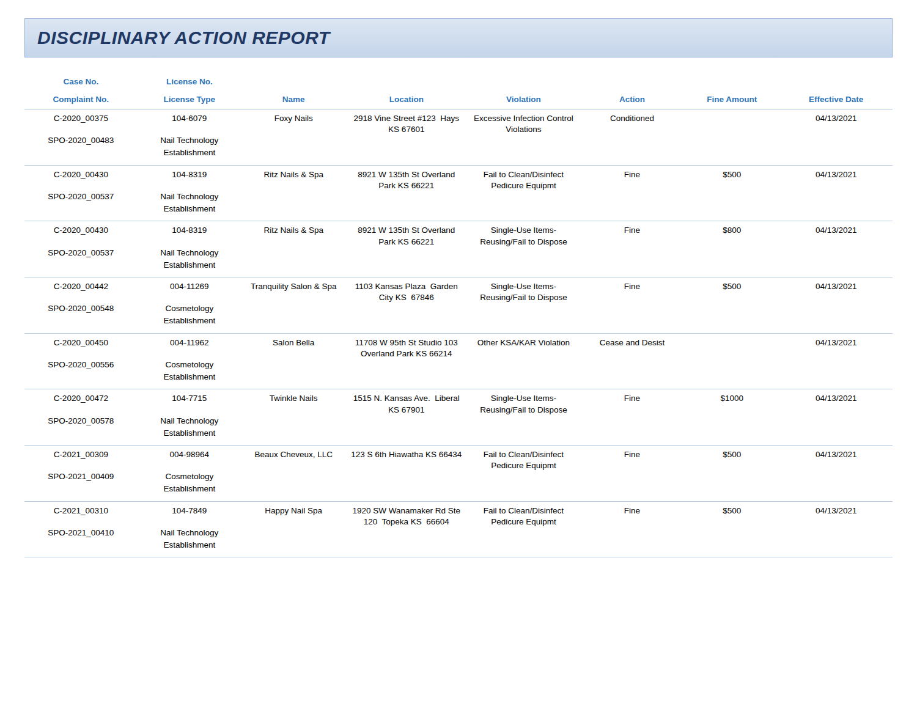DISCIPLINARY ACTION REPORT
| Case No. | License No. | | | | | | |
| --- | --- | --- | --- | --- | --- | --- | --- |
| Complaint No. | License Type | Name | Location | Violation | Action | Fine Amount | Effective Date |
| C-2020_00375 SPO-2020_00483 | 104-6079 Nail Technology Establishment | Foxy Nails | 2918 Vine Street #123 Hays KS 67601 | Excessive Infection Control Violations | Conditioned | | 04/13/2021 |
| C-2020_00430 SPO-2020_00537 | 104-8319 Nail Technology Establishment | Ritz Nails & Spa | 8921 W 135th St Overland Park KS 66221 | Fail to Clean/Disinfect Pedicure Equipmt | Fine | $500 | 04/13/2021 |
| C-2020_00430 SPO-2020_00537 | 104-8319 Nail Technology Establishment | Ritz Nails & Spa | 8921 W 135th St Overland Park KS 66221 | Single-Use Items-Reusing/Fail to Dispose | Fine | $800 | 04/13/2021 |
| C-2020_00442 SPO-2020_00548 | 004-11269 Cosmetology Establishment | Tranquility Salon & Spa | 1103 Kansas Plaza Garden City KS 67846 | Single-Use Items-Reusing/Fail to Dispose | Fine | $500 | 04/13/2021 |
| C-2020_00450 SPO-2020_00556 | 004-11962 Cosmetology Establishment | Salon Bella | 11708 W 95th St Studio 103 Overland Park KS 66214 | Other KSA/KAR Violation | Cease and Desist | | 04/13/2021 |
| C-2020_00472 SPO-2020_00578 | 104-7715 Nail Technology Establishment | Twinkle Nails | 1515 N. Kansas Ave. Liberal KS 67901 | Single-Use Items-Reusing/Fail to Dispose | Fine | $1000 | 04/13/2021 |
| C-2021_00309 SPO-2021_00409 | 004-98964 Cosmetology Establishment | Beaux Cheveux, LLC | 123 S 6th Hiawatha KS 66434 | Fail to Clean/Disinfect Pedicure Equipmt | Fine | $500 | 04/13/2021 |
| C-2021_00310 SPO-2021_00410 | 104-7849 Nail Technology Establishment | Happy Nail Spa | 1920 SW Wanamaker Rd Ste 120 Topeka KS 66604 | Fail to Clean/Disinfect Pedicure Equipmt | Fine | $500 | 04/13/2021 |